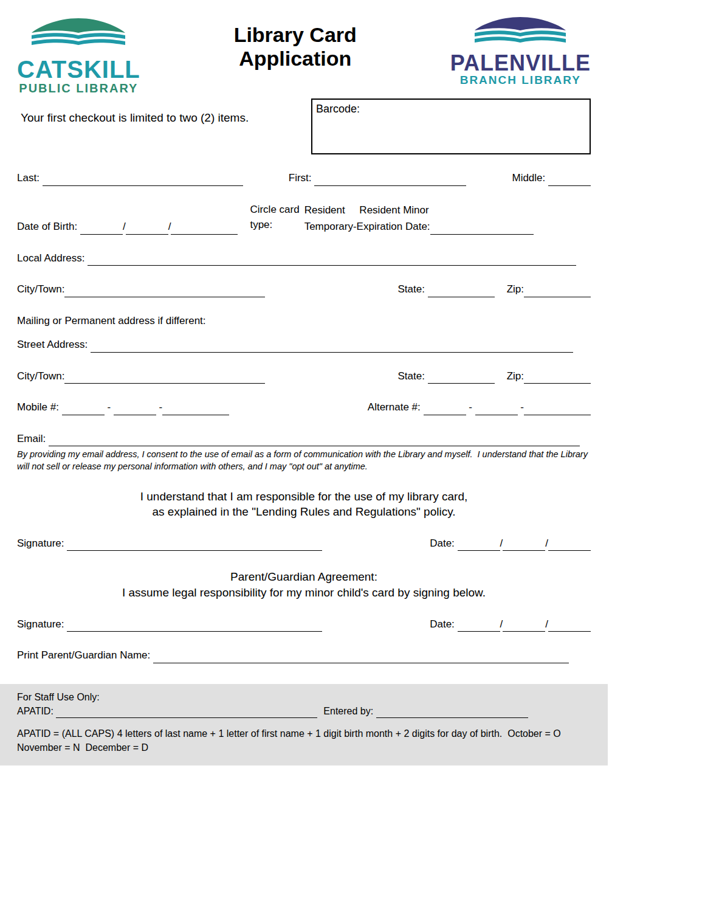CATSKILL
PUBLIC LIBRARY
Library Card
Application
PALENVILLE
BRANCH LIBRARY
Your first checkout is limited to two (2) items.
Barcode:
Last:
First:
Middle:
Date of Birth: / /
Circle card
type:
Resident Resident Minor
Temporary-Expiration Date:
Local Address:
City/Town:
State:
Zip:
Mailing or Permanent address if different:
Street Address:
City/Town:
State:
Zip:
Mobile #: - -
Alternate #: - -
Email:
By providing my email address, I consent to the use of email as a form of communication with the Library and myself. I understand that the Library will not sell or release my personal information with others, and I may "opt out" at anytime.
I understand that I am responsible for the use of my library card, as explained in the "Lending Rules and Regulations" policy.
Signature:
Date: / /
Parent/Guardian Agreement:
I assume legal responsibility for my minor child's card by signing below.
Signature:
Date: / /
Print Parent/Guardian Name:
For Staff Use Only:
APATID: Entered by:
APATID = (ALL CAPS) 4 letters of last name + 1 letter of first name + 1 digit birth month + 2 digits for day of birth. October = O November = N December = D